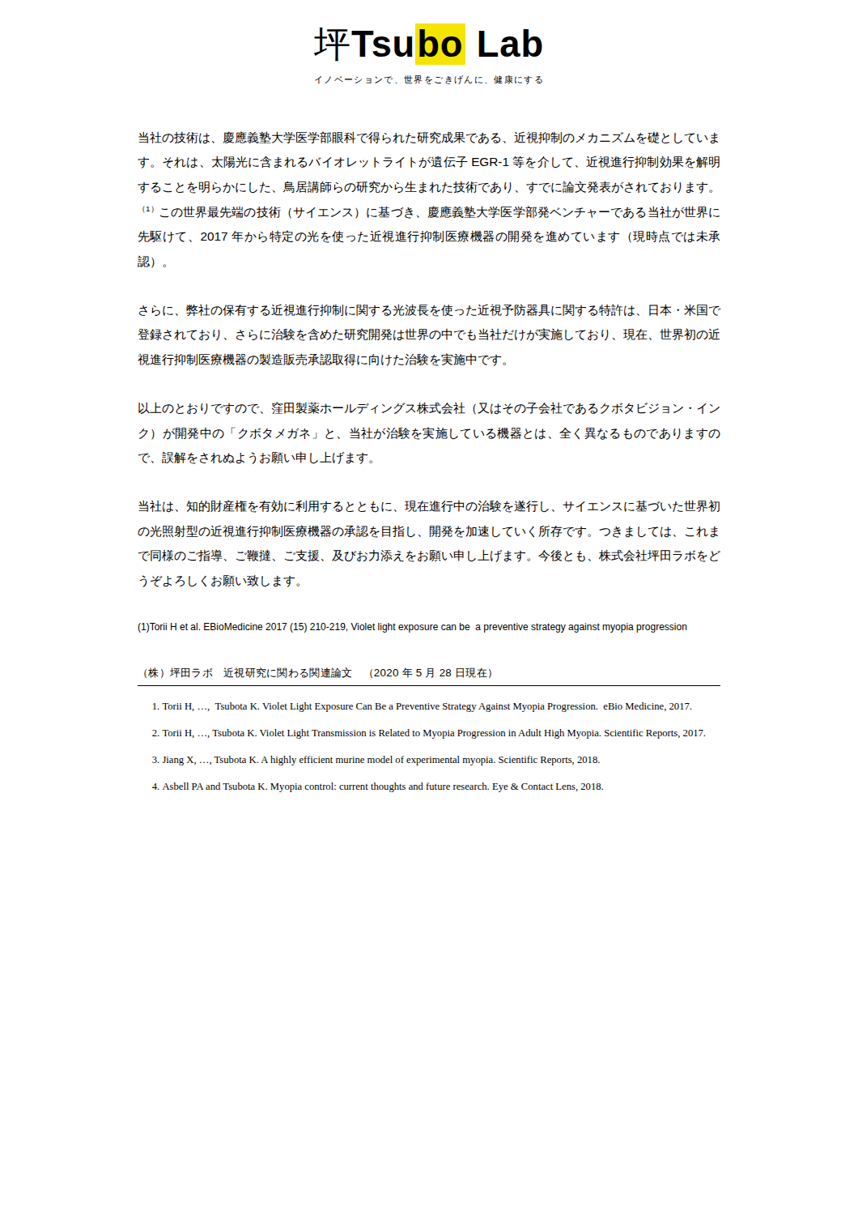坪Tsu bo Lab
イノベーションで、世界をごきげんに、健康にする
当社の技術は、慶應義塾大学医学部眼科で得られた研究成果である、近視抑制のメカニズムを礎としています。それは、太陽光に含まれるバイオレットライトが遺伝子 EGR-1 等を介して、近視進行抑制効果を解明することを明らかにした、鳥居講師らの研究から生まれた技術であり、すでに論文発表がされております。（1）この世界最先端の技術（サイエンス）に基づき、慶應義塾大学医学部発ベンチャーである当社が世界に先駆けて、2017 年から特定の光を使った近視進行抑制医療機器の開発を進めています（現時点では未承認）。
さらに、弊社の保有する近視進行抑制に関する光波長を使った近視予防器具に関する特許は、日本・米国で登録されており、さらに治験を含めた研究開発は世界の中でも当社だけが実施しており、現在、世界初の近視進行抑制医療機器の製造販売承認取得に向けた治験を実施中です。
以上のとおりですので、窪田製薬ホールディングス株式会社（又はその子会社であるクボタビジョン・インク）が開発中の「クボタメガネ」と、当社が治験を実施している機器とは、全く異なるものでありますので、誤解をされぬようお願い申し上げます。
当社は、知的財産権を有効に利用するとともに、現在進行中の治験を遂行し、サイエンスに基づいた世界初の光照射型の近視進行抑制医療機器の承認を目指し、開発を加速していく所存です。つきましては、これまで同様のご指導、ご鞭撻、ご支援、及びお力添えをお願い申し上げます。今後とも、株式会社坪田ラボをどうぞよろしくお願い致します。
(1)Torii H et al. EBioMedicine 2017 (15) 210-219, Violet light exposure can be a preventive strategy against myopia progression
（株）坪田ラボ　近視研究に関わる関連論文　（2020 年 5 月 28 日現在）
Torii H, …, Tsubota K. Violet Light Exposure Can Be a Preventive Strategy Against Myopia Progression. eBio Medicine, 2017.
Torii H, …, Tsubota K. Violet Light Transmission is Related to Myopia Progression in Adult High Myopia. Scientific Reports, 2017.
Jiang X, …, Tsubota K. A highly efficient murine model of experimental myopia. Scientific Reports, 2018.
Asbell PA and Tsubota K. Myopia control: current thoughts and future research. Eye & Contact Lens, 2018.